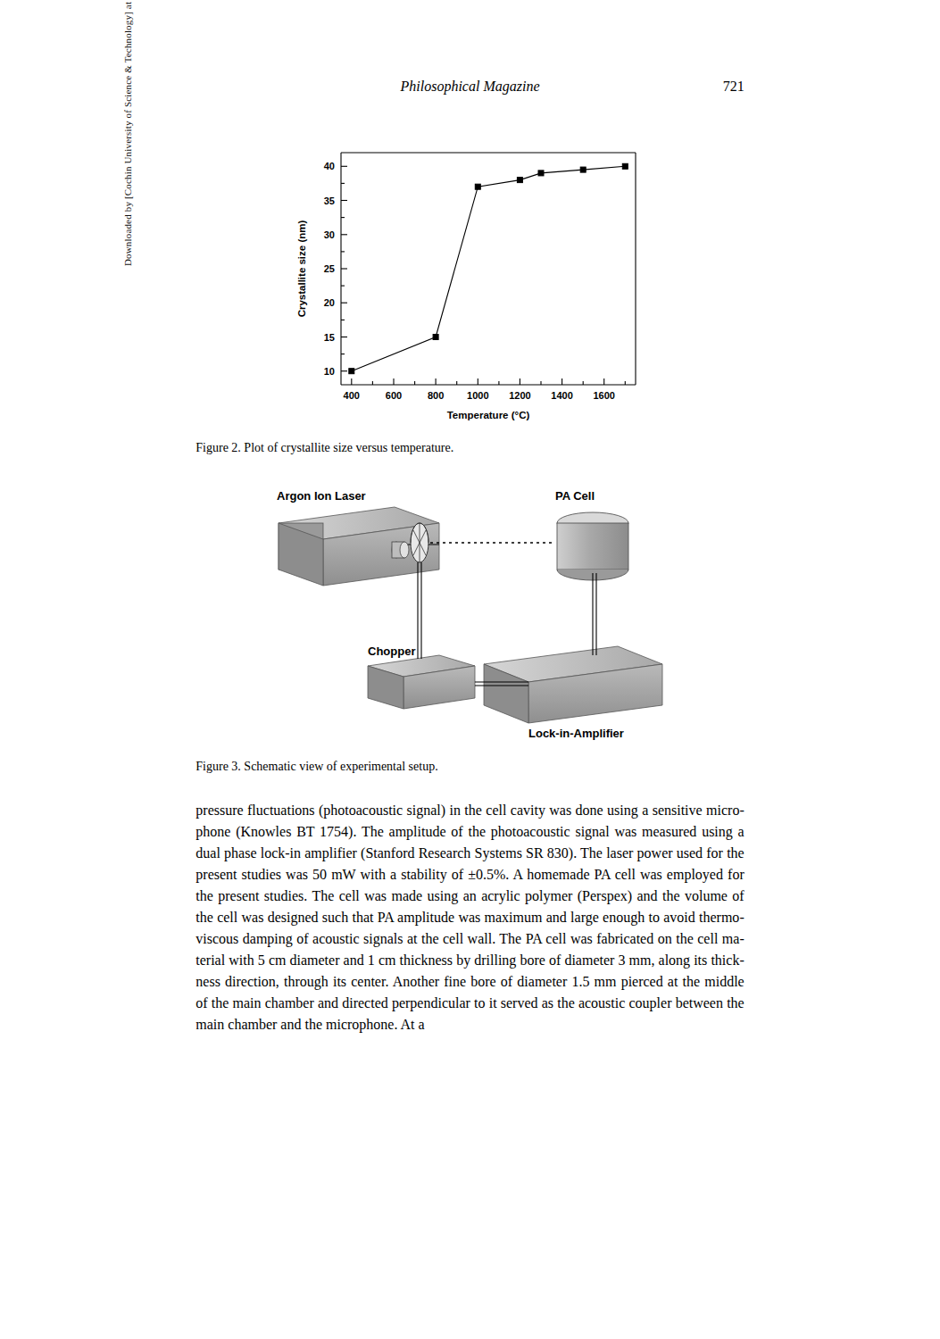Downloaded by [Cochin University of Science & Technology] at 01:32 28 October 2011
Philosophical Magazine 721
10 15 20 25 30 35 40 400 600 800 1000 1200 1400 1600 Temperature (°C) Crystallite size (nm)
Figure 2. Plot of crystallite size versus temperature.
Argon Ion Laser PA Cell Chopper Lock-in-Amplifier
Figure 3. Schematic view of experimental setup.
pressure fluctuations (photoacoustic signal) in the cell cavity was done using a sensitive microphone (Knowles BT 1754). The amplitude of the photoacoustic signal was measured using a dual phase lock-in amplifier (Stanford Research Systems SR 830). The laser power used for the present studies was 50 mW with a stability of ±0.5%. A homemade PA cell was employed for the present studies. The cell was made using an acrylic polymer (Perspex) and the volume of the cell was designed such that PA amplitude was maximum and large enough to avoid thermoviscous damping of acoustic signals at the cell wall. The PA cell was fabricated on the cell material with 5 cm diameter and 1 cm thickness by drilling bore of diameter 3 mm, along its thickness direction, through its center. Another fine bore of diameter 1.5 mm pierced at the middle of the main chamber and directed perpendicular to it served as the acoustic coupler between the main chamber and the microphone. At a